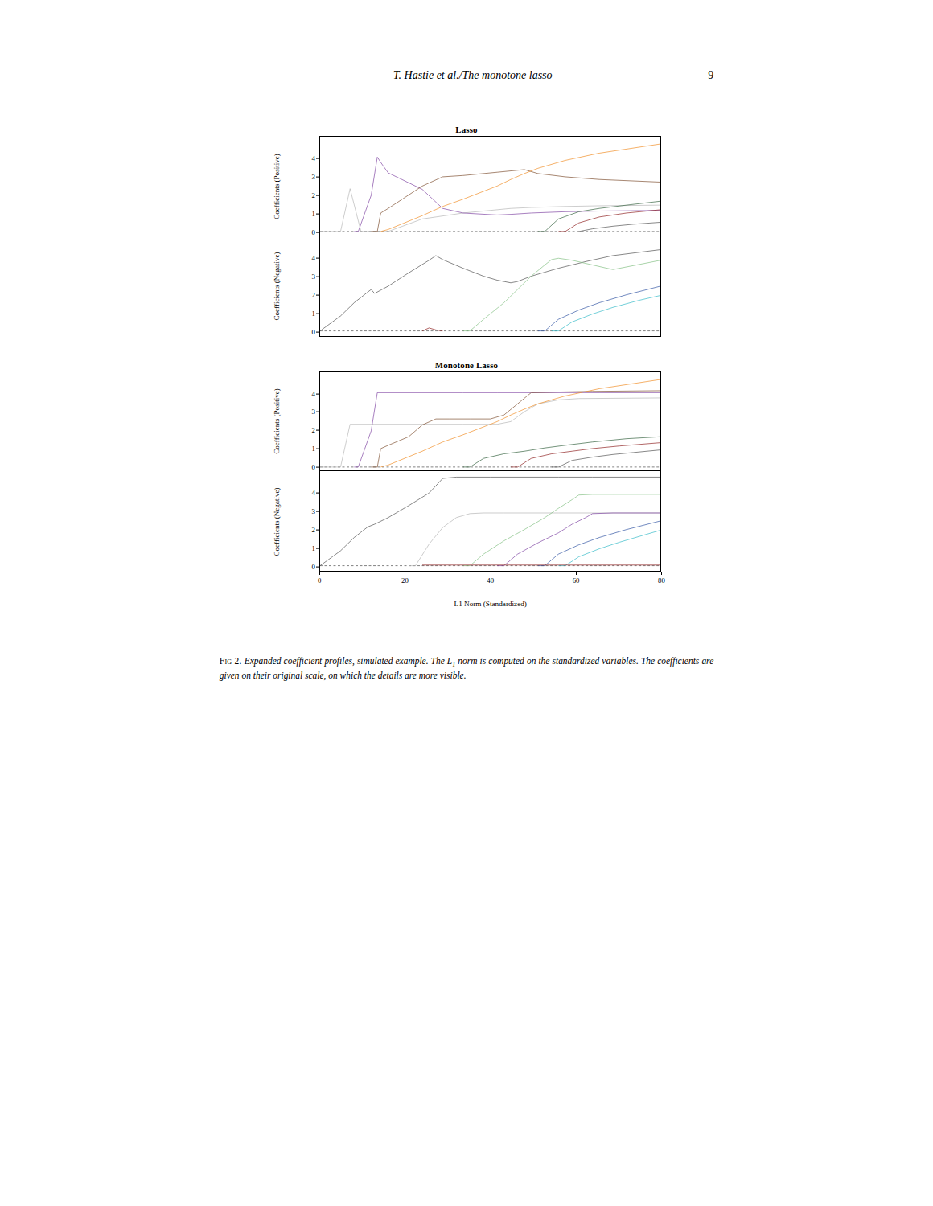T. Hastie et al./The monotone lasso
9
Lasso
Coefficients (Positive)
0 1 2 3 4
Coefficients (Negative)
0 1 2 3 4
Monotone Lasso
Coefficients (Positive)
0 1 2 3 4
Coefficients (Negative)
0 1 2 3 4
0 20 40 60 80
L1 Norm (Standardized)
Fig 2. Expanded coefficient profiles, simulated example. The L1 norm is computed on the standardized variables. The coefficients are given on their original scale, on which the details are more visible.